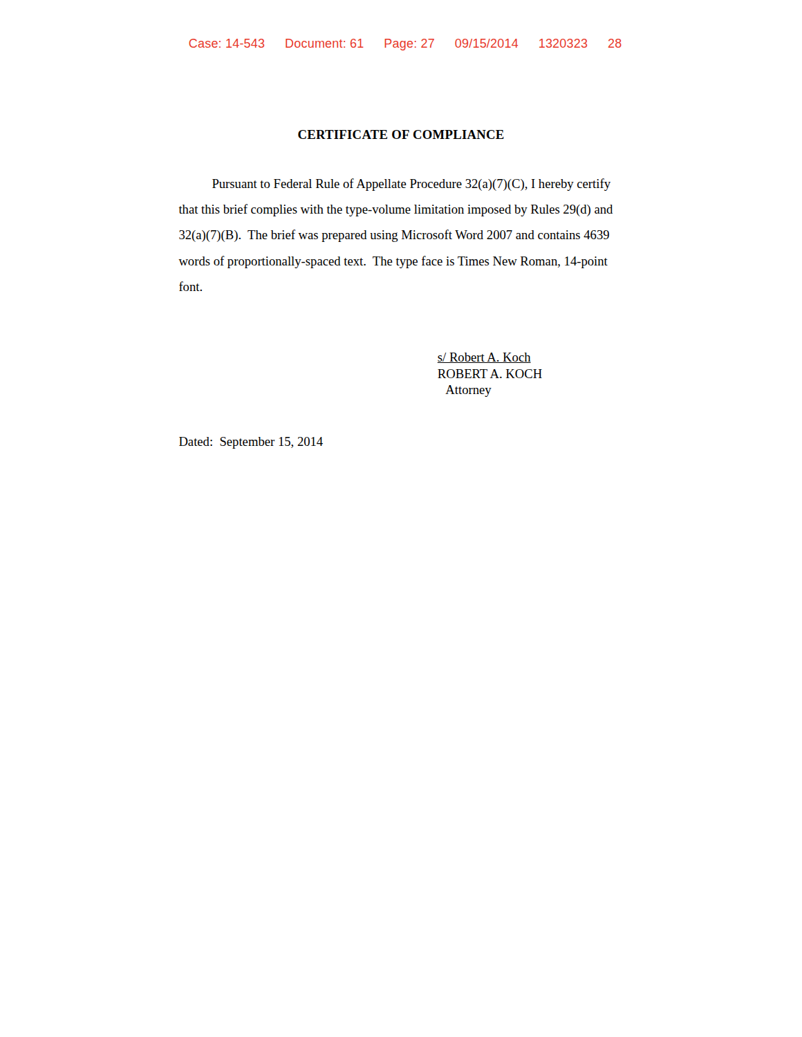Case: 14-543 Document: 61 Page: 27 09/15/2014 1320323 28
CERTIFICATE OF COMPLIANCE
Pursuant to Federal Rule of Appellate Procedure 32(a)(7)(C), I hereby certify that this brief complies with the type-volume limitation imposed by Rules 29(d) and 32(a)(7)(B). The brief was prepared using Microsoft Word 2007 and contains 4639 words of proportionally-spaced text. The type face is Times New Roman, 14-point font.
s/ Robert A. Koch ROBERT A. KOCH Attorney
Dated: September 15, 2014